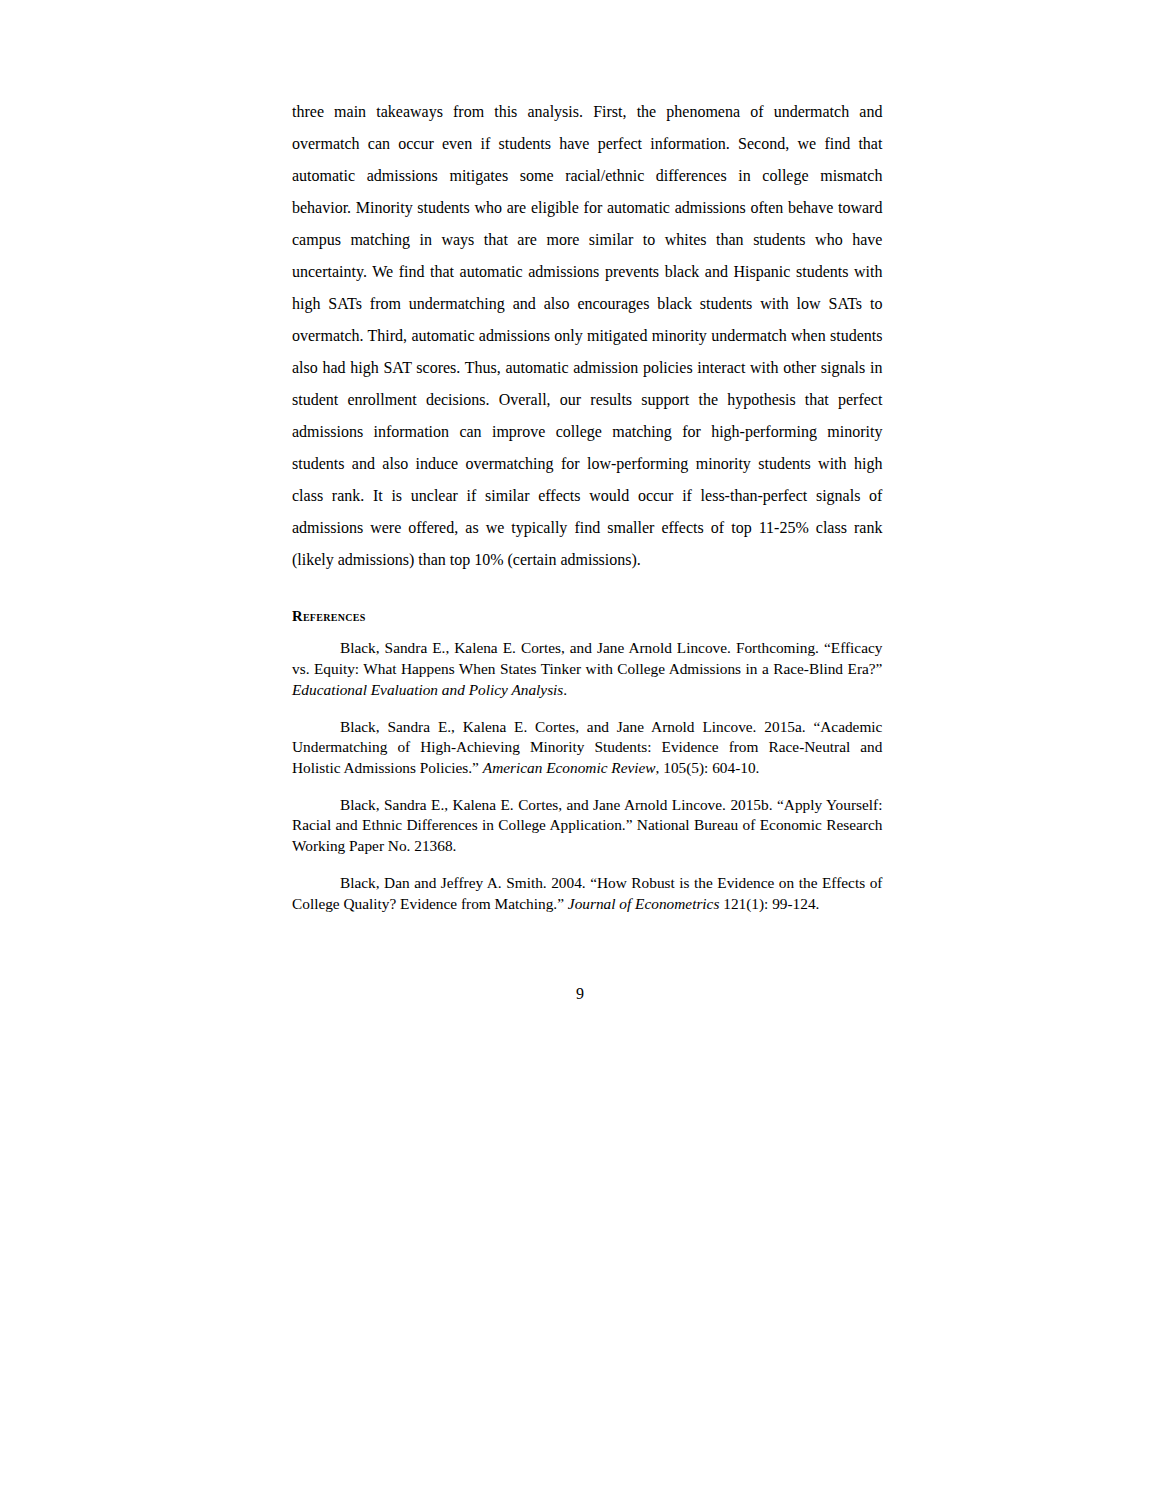three main takeaways from this analysis. First, the phenomena of undermatch and overmatch can occur even if students have perfect information. Second, we find that automatic admissions mitigates some racial/ethnic differences in college mismatch behavior. Minority students who are eligible for automatic admissions often behave toward campus matching in ways that are more similar to whites than students who have uncertainty. We find that automatic admissions prevents black and Hispanic students with high SATs from undermatching and also encourages black students with low SATs to overmatch. Third, automatic admissions only mitigated minority undermatch when students also had high SAT scores. Thus, automatic admission policies interact with other signals in student enrollment decisions. Overall, our results support the hypothesis that perfect admissions information can improve college matching for high-performing minority students and also induce overmatching for low-performing minority students with high class rank. It is unclear if similar effects would occur if less-than-perfect signals of admissions were offered, as we typically find smaller effects of top 11-25% class rank (likely admissions) than top 10% (certain admissions).
References
Black, Sandra E., Kalena E. Cortes, and Jane Arnold Lincove. Forthcoming. “Efficacy vs. Equity: What Happens When States Tinker with College Admissions in a Race-Blind Era?” Educational Evaluation and Policy Analysis.
Black, Sandra E., Kalena E. Cortes, and Jane Arnold Lincove. 2015a. “Academic Undermatching of High-Achieving Minority Students: Evidence from Race-Neutral and Holistic Admissions Policies.” American Economic Review, 105(5): 604-10.
Black, Sandra E., Kalena E. Cortes, and Jane Arnold Lincove. 2015b. “Apply Yourself: Racial and Ethnic Differences in College Application.” National Bureau of Economic Research Working Paper No. 21368.
Black, Dan and Jeffrey A. Smith. 2004. “How Robust is the Evidence on the Effects of College Quality? Evidence from Matching.” Journal of Econometrics 121(1): 99-124.
9